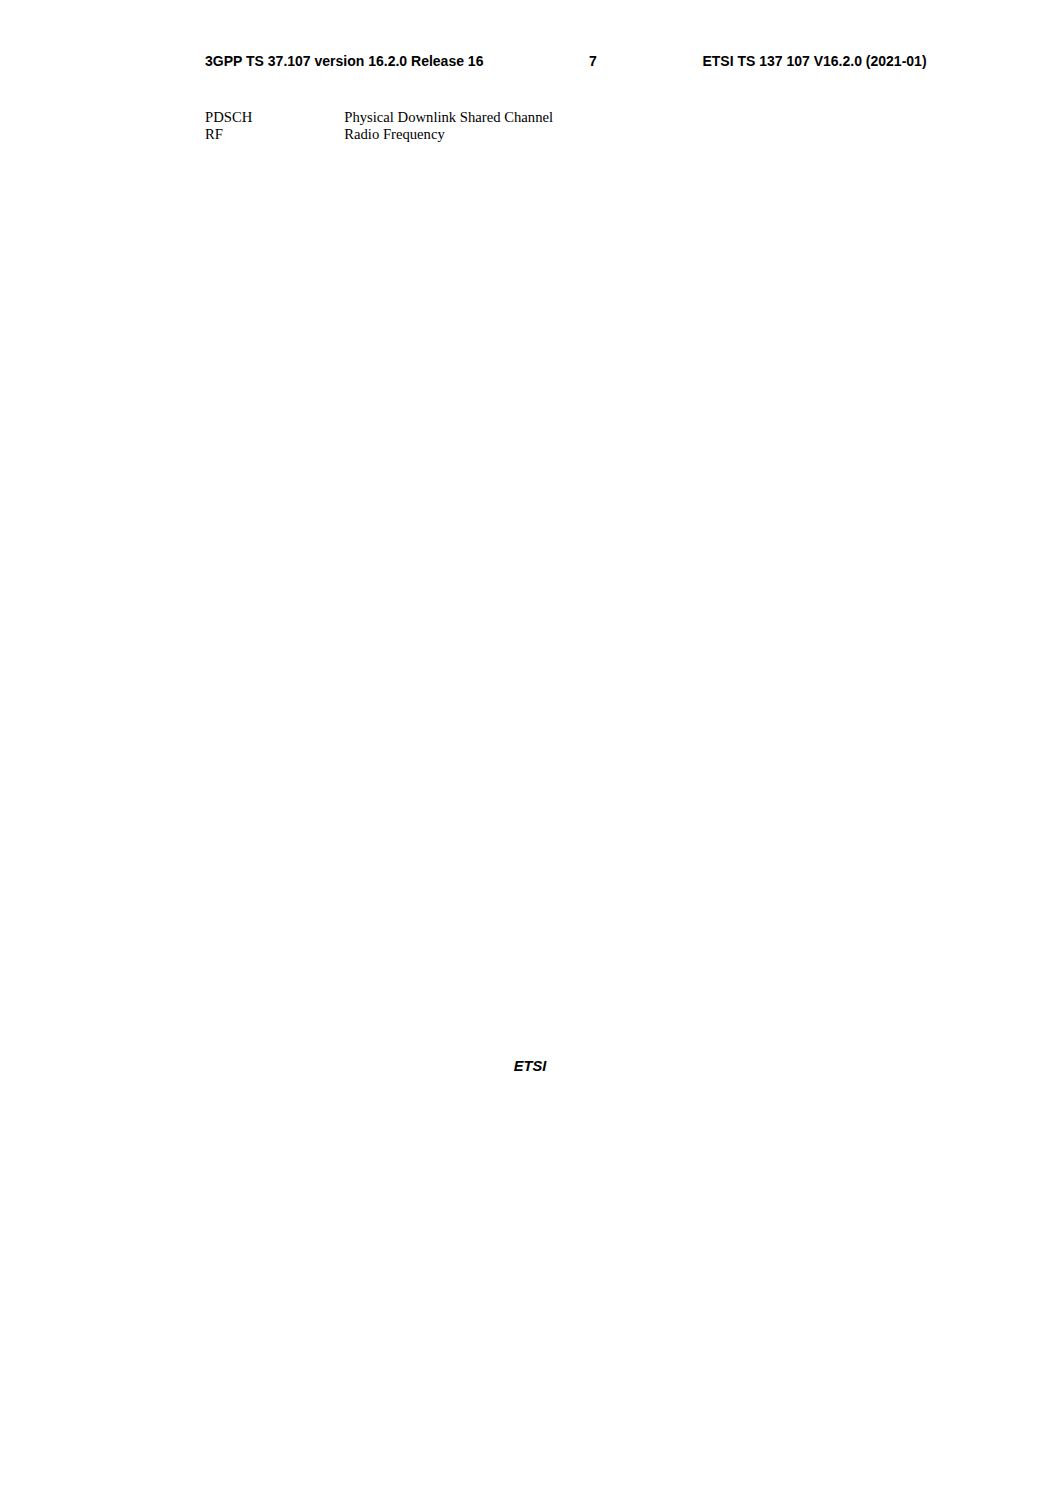3GPP TS 37.107 version 16.2.0 Release 16
7
ETSI TS 137 107 V16.2.0 (2021-01)
PDSCH
Physical Downlink Shared Channel
RF
Radio Frequency
ETSI